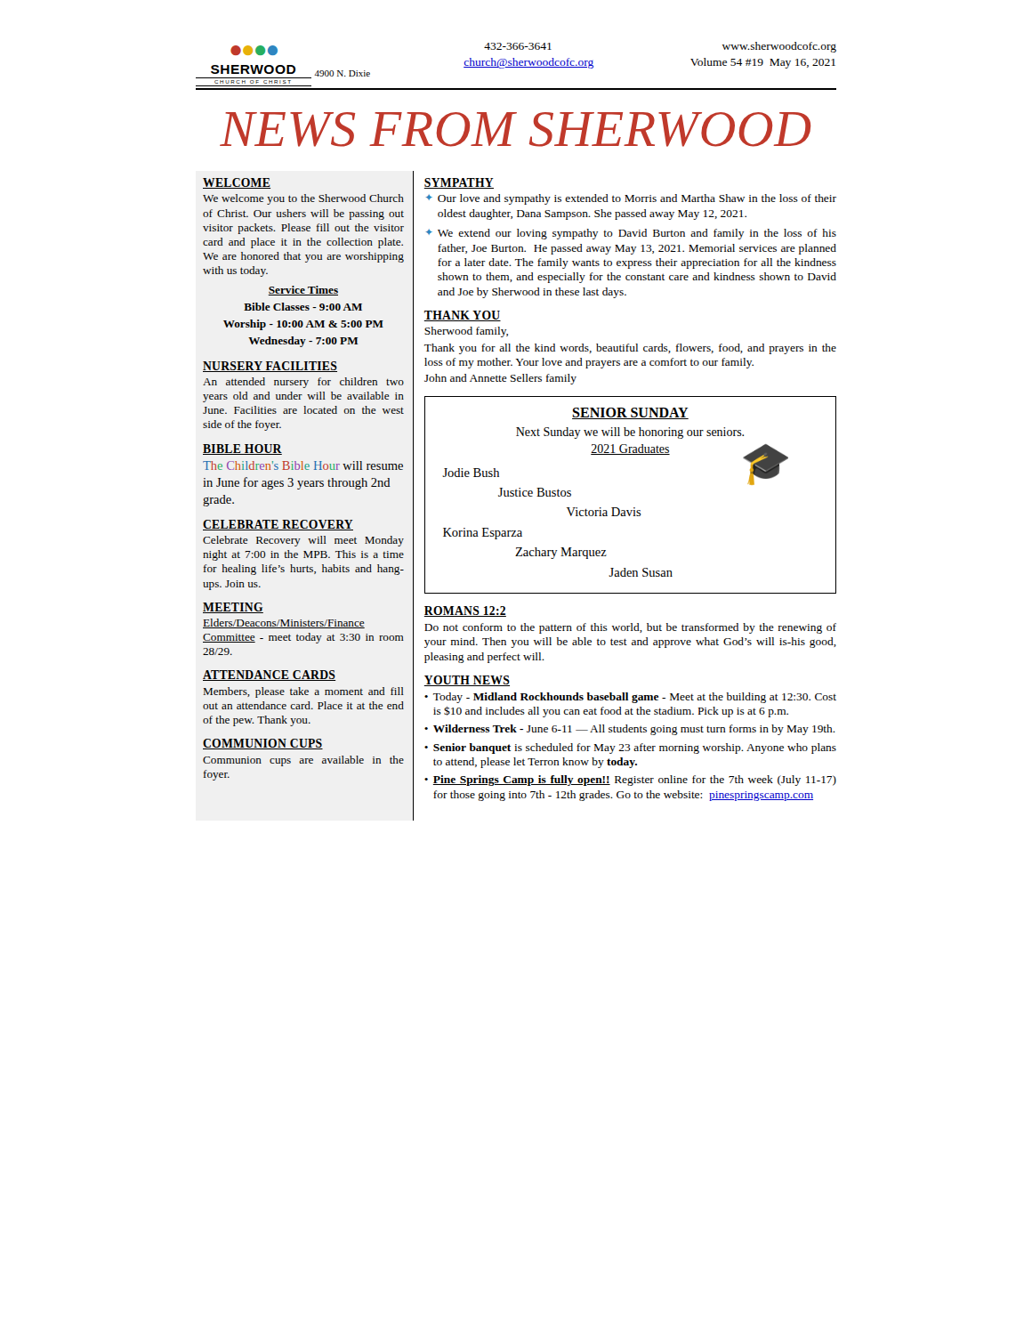●●●●
SHERWOOD
CHURCH OF CHRIST
432-366-3641
www.sherwoodcofc.org
4900 N. Dixie
church@sherwoodcofc.org
Volume 54 #19 May 16, 2021
NEWS FROM SHERWOOD
WELCOME
We welcome you to the Sherwood Church of Christ. Our ushers will be passing out visitor packets. Please fill out the visitor card and place it in the collection plate. We are honored that you are worshipping with us today.
Service Times
Bible Classes - 9:00 AM
Worship - 10:00 AM & 5:00 PM
Wednesday - 7:00 PM
NURSERY FACILITIES
An attended nursery for children two years old and under will be available in June. Facilities are located on the west side of the foyer.
BIBLE HOUR
The Children's Bible Hour will resume in June for ages 3 years through 2nd grade.
CELEBRATE RECOVERY
Celebrate Recovery will meet Monday night at 7:00 in the MPB. This is a time for healing life’s hurts, habits and hang-ups. Join us.
MEETING
Elders/Deacons/Ministers/Finance Committee - meet today at 3:30 in room 28/29.
ATTENDANCE CARDS
Members, please take a moment and fill out an attendance card. Place it at the end of the pew. Thank you.
COMMUNION CUPS
Communion cups are available in the foyer.
SYMPATHY
✦
Our love and sympathy is extended to Morris and Martha Shaw in the loss of their oldest daughter, Dana Sampson. She passed away May 12, 2021.
✦
We extend our loving sympathy to David Burton and family in the loss of his father, Joe Burton. He passed away May 13, 2021. Memorial services are planned for a later date. The family wants to express their appreciation for all the kindness shown to them, and especially for the constant care and kindness shown to David and Joe by Sherwood in these last days.
THANK YOU
Sherwood family,
Thank you for all the kind words, beautiful cards, flowers, food, and prayers in the loss of my mother. Your love and prayers are a comfort to our family.
John and Annette Sellers family
SENIOR SUNDAY
Next Sunday we will be honoring our seniors.
2021 Graduates
🎓
Jodie Bush
Justice Bustos
Victoria Davis
Korina Esparza
Zachary Marquez
Jaden Susan
ROMANS 12:2
Do not conform to the pattern of this world, but be transformed by the renewing of your mind. Then you will be able to test and approve what God’s will is-his good, pleasing and perfect will.
YOUTH NEWS
Today - Midland Rockhounds baseball game - Meet at the building at 12:30. Cost is $10 and includes all you can eat food at the stadium. Pick up is at 6 p.m.
Wilderness Trek - June 6-11 — All students going must turn forms in by May 19th.
Senior banquet is scheduled for May 23 after morning worship. Anyone who plans to attend, please let Terron know by today.
Pine Springs Camp is fully open!! Register online for the 7th week (July 11-17) for those going into 7th - 12th grades. Go to the website: pinespringscamp.com